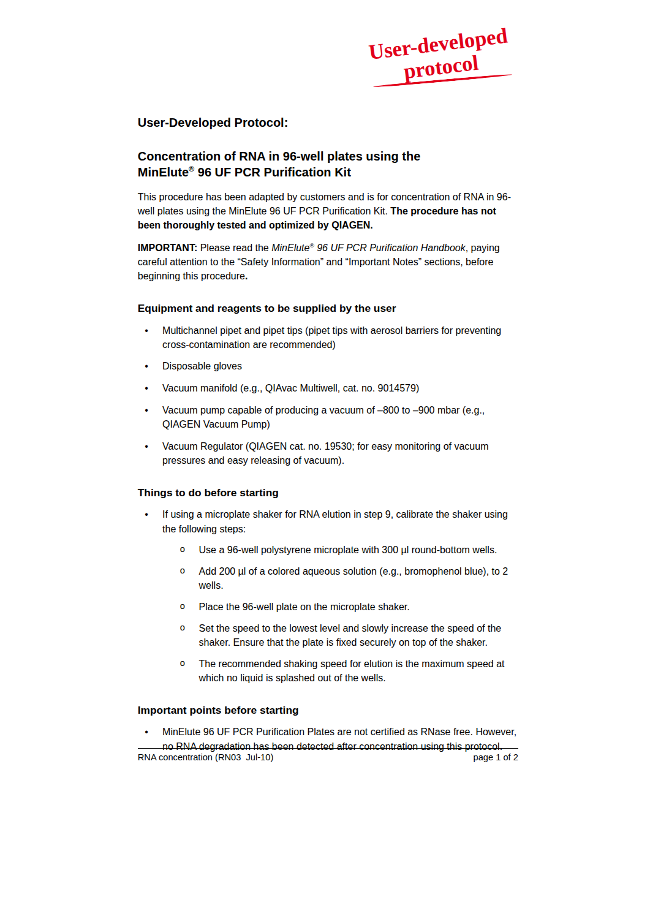User-developed protocol
User-Developed Protocol:
Concentration of RNA in 96-well plates using the
MinElute® 96 UF PCR Purification Kit
This procedure has been adapted by customers and is for concentration of RNA in 96-well plates using the MinElute 96 UF PCR Purification Kit. The procedure has not been thoroughly tested and optimized by QIAGEN.
IMPORTANT: Please read the MinElute® 96 UF PCR Purification Handbook, paying careful attention to the “Safety Information” and “Important Notes” sections, before beginning this procedure.
Equipment and reagents to be supplied by the user
Multichannel pipet and pipet tips (pipet tips with aerosol barriers for preventing cross-contamination are recommended)
Disposable gloves
Vacuum manifold (e.g., QIAvac Multiwell, cat. no. 9014579)
Vacuum pump capable of producing a vacuum of –800 to –900 mbar (e.g., QIAGEN Vacuum Pump)
Vacuum Regulator (QIAGEN cat. no. 19530; for easy monitoring of vacuum pressures and easy releasing of vacuum).
Things to do before starting
If using a microplate shaker for RNA elution in step 9, calibrate the shaker using the following steps:
Use a 96-well polystyrene microplate with 300 µl round-bottom wells.
Add 200 µl of a colored aqueous solution (e.g., bromophenol blue), to 2 wells.
Place the 96-well plate on the microplate shaker.
Set the speed to the lowest level and slowly increase the speed of the shaker. Ensure that the plate is fixed securely on top of the shaker.
The recommended shaking speed for elution is the maximum speed at which no liquid is splashed out of the wells.
Important points before starting
MinElute 96 UF PCR Purification Plates are not certified as RNase free. However, no RNA degradation has been detected after concentration using this protocol.
RNA concentration (RN03 Jul-10) page 1 of 2